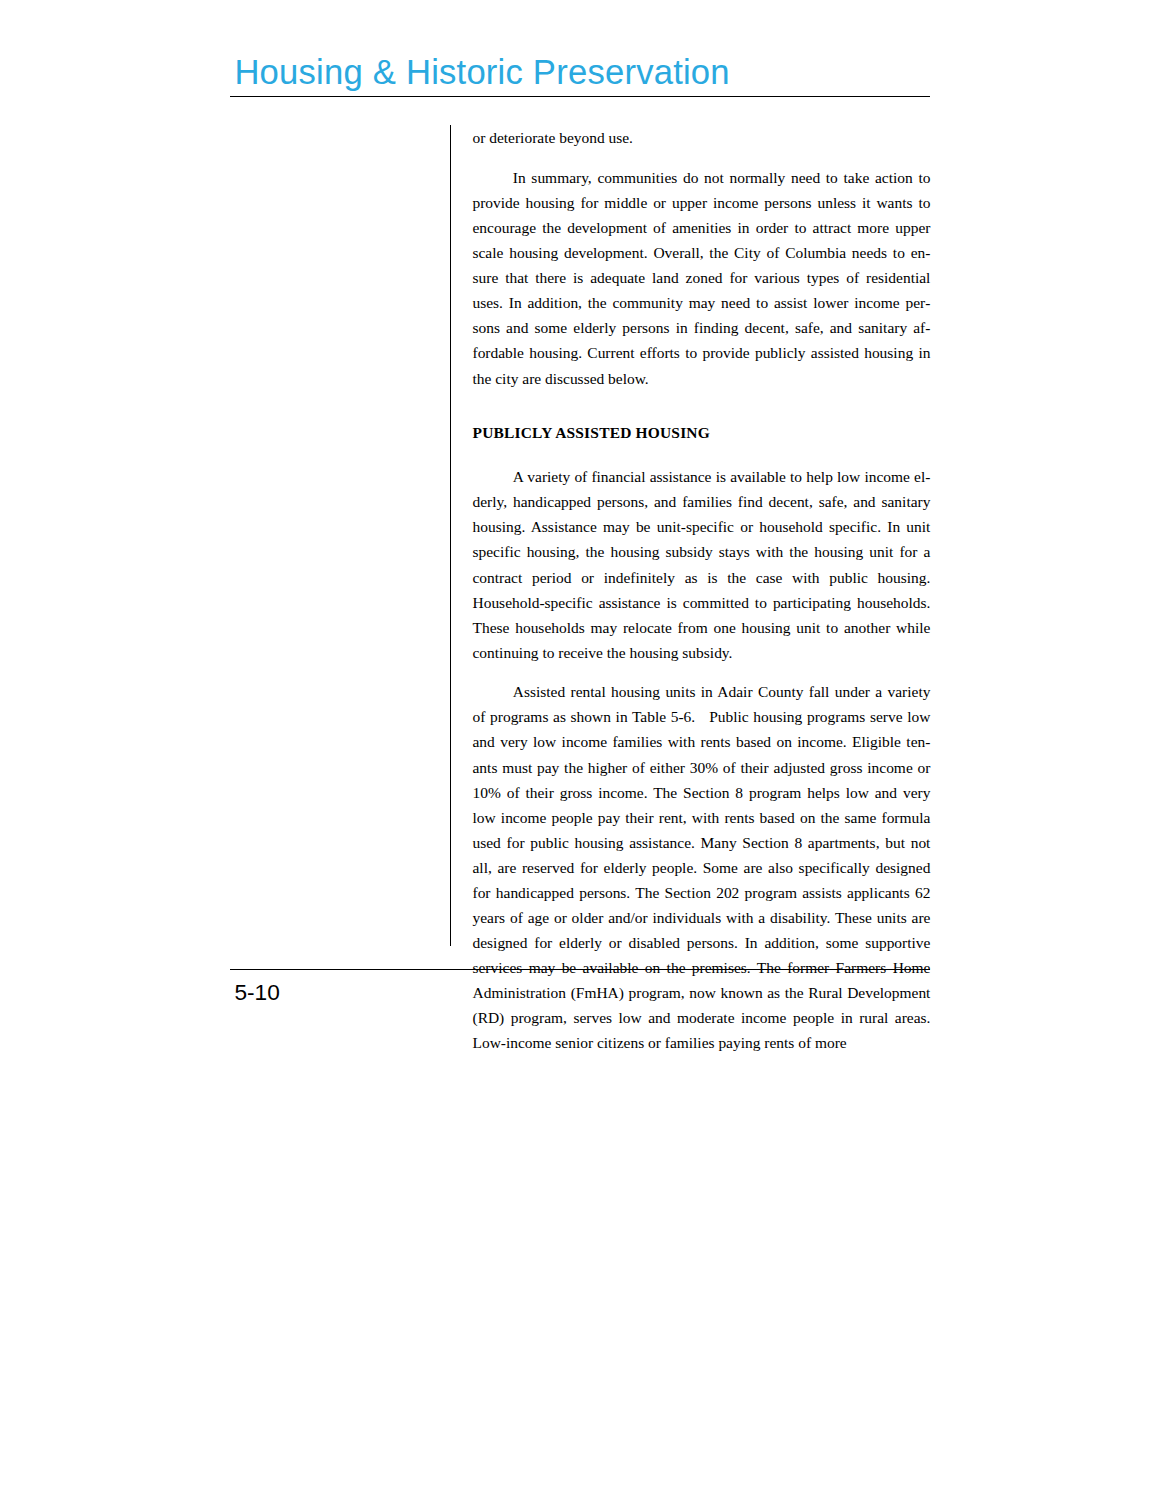Housing & Historic Preservation
or deteriorate beyond use.
In summary, communities do not normally need to take action to provide housing for middle or upper income persons unless it wants to encourage the development of amenities in order to attract more upper scale housing development. Overall, the City of Columbia needs to ensure that there is adequate land zoned for various types of residential uses. In addition, the community may need to assist lower income persons and some elderly persons in finding decent, safe, and sanitary affordable housing. Current efforts to provide publicly assisted housing in the city are discussed below.
PUBLICLY ASSISTED HOUSING
A variety of financial assistance is available to help low income elderly, handicapped persons, and families find decent, safe, and sanitary housing. Assistance may be unit-specific or household specific. In unit specific housing, the housing subsidy stays with the housing unit for a contract period or indefinitely as is the case with public housing. Household-specific assistance is committed to participating households. These households may relocate from one housing unit to another while continuing to receive the housing subsidy.
Assisted rental housing units in Adair County fall under a variety of programs as shown in Table 5-6. Public housing programs serve low and very low income families with rents based on income. Eligible tenants must pay the higher of either 30% of their adjusted gross income or 10% of their gross income. The Section 8 program helps low and very low income people pay their rent, with rents based on the same formula used for public housing assistance. Many Section 8 apartments, but not all, are reserved for elderly people. Some are also specifically designed for handicapped persons. The Section 202 program assists applicants 62 years of age or older and/or individuals with a disability. These units are designed for elderly or disabled persons. In addition, some supportive services may be available on the premises. The former Farmers Home Administration (FmHA) program, now known as the Rural Development (RD) program, serves low and moderate income people in rural areas. Low-income senior citizens or families paying rents of more
5-10